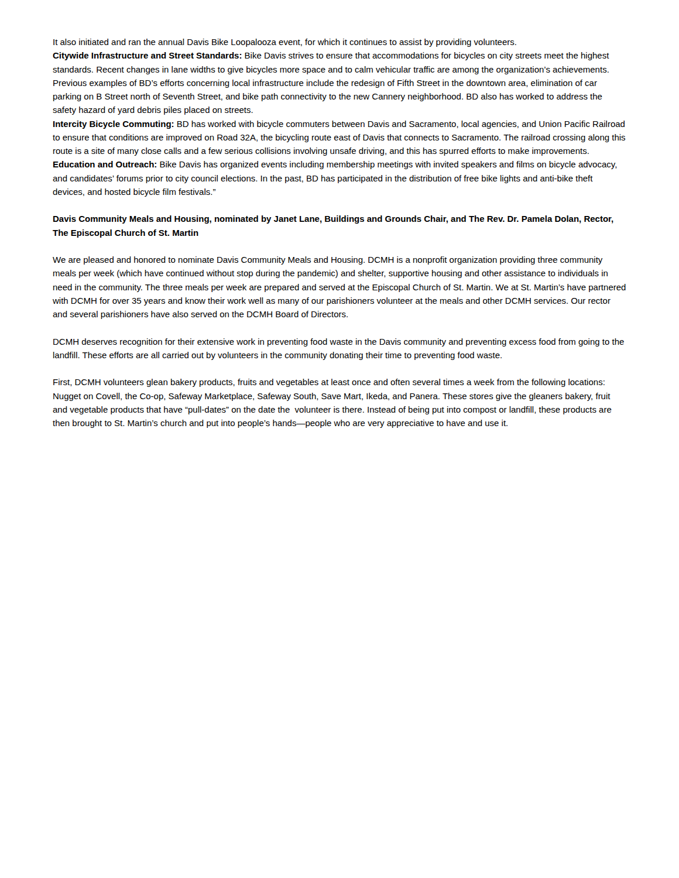It also initiated and ran the annual Davis Bike Loopalooza event, for which it continues to assist by providing volunteers.
Citywide Infrastructure and Street Standards: Bike Davis strives to ensure that accommodations for bicycles on city streets meet the highest standards. Recent changes in lane widths to give bicycles more space and to calm vehicular traffic are among the organization’s achievements. Previous examples of BD’s efforts concerning local infrastructure include the redesign of Fifth Street in the downtown area, elimination of car parking on B Street north of Seventh Street, and bike path connectivity to the new Cannery neighborhood. BD also has worked to address the safety hazard of yard debris piles placed on streets.
Intercity Bicycle Commuting: BD has worked with bicycle commuters between Davis and Sacramento, local agencies, and Union Pacific Railroad to ensure that conditions are improved on Road 32A, the bicycling route east of Davis that connects to Sacramento. The railroad crossing along this route is a site of many close calls and a few serious collisions involving unsafe driving, and this has spurred efforts to make improvements.
Education and Outreach: Bike Davis has organized events including membership meetings with invited speakers and films on bicycle advocacy, and candidates’ forums prior to city council elections. In the past, BD has participated in the distribution of free bike lights and anti-bike theft devices, and hosted bicycle film festivals.”
Davis Community Meals and Housing, nominated by Janet Lane, Buildings and Grounds Chair, and The Rev. Dr. Pamela Dolan, Rector, The Episcopal Church of St. Martin
We are pleased and honored to nominate Davis Community Meals and Housing. DCMH is a nonprofit organization providing three community meals per week (which have continued without stop during the pandemic) and shelter, supportive housing and other assistance to individuals in need in the community. The three meals per week are prepared and served at the Episcopal Church of St. Martin. We at St. Martin’s have partnered with DCMH for over 35 years and know their work well as many of our parishioners volunteer at the meals and other DCMH services. Our rector and several parishioners have also served on the DCMH Board of Directors.
DCMH deserves recognition for their extensive work in preventing food waste in the Davis community and preventing excess food from going to the landfill. These efforts are all carried out by volunteers in the community donating their time to preventing food waste.
First, DCMH volunteers glean bakery products, fruits and vegetables at least once and often several times a week from the following locations: Nugget on Covell, the Co-op, Safeway Marketplace, Safeway South, Save Mart, Ikeda, and Panera. These stores give the gleaners bakery, fruit and vegetable products that have “pull-dates” on the date the volunteer is there. Instead of being put into compost or landfill, these products are then brought to St. Martin’s church and put into people’s hands—people who are very appreciative to have and use it.